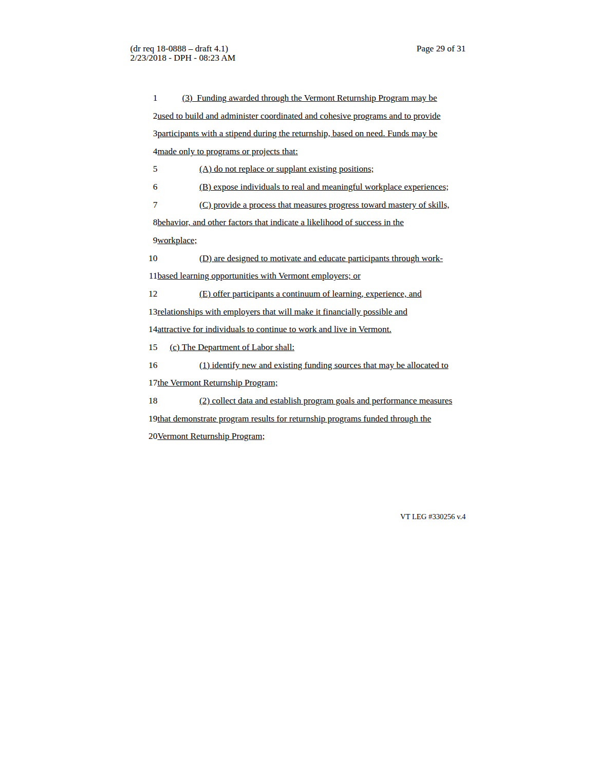(dr req 18-0888 – draft 4.1) 2/23/2018 - DPH - 08:23 AM
Page 29 of 31
| 1 | (3) Funding awarded through the Vermont Returnship Program may be |
| 2 | used to build and administer coordinated and cohesive programs and to provide |
| 3 | participants with a stipend during the returnship, based on need. Funds may be |
| 4 | made only to programs or projects that: |
| 5 | (A) do not replace or supplant existing positions; |
| 6 | (B) expose individuals to real and meaningful workplace experiences; |
| 7 | (C) provide a process that measures progress toward mastery of skills, |
| 8 | behavior, and other factors that indicate a likelihood of success in the |
| 9 | workplace; |
| 10 | (D) are designed to motivate and educate participants through work- |
| 11 | based learning opportunities with Vermont employers; or |
| 12 | (E) offer participants a continuum of learning, experience, and |
| 13 | relationships with employers that will make it financially possible and |
| 14 | attractive for individuals to continue to work and live in Vermont. |
| 15 | (c) The Department of Labor shall: |
| 16 | (1) identify new and existing funding sources that may be allocated to |
| 17 | the Vermont Returnship Program; |
| 18 | (2) collect data and establish program goals and performance measures |
| 19 | that demonstrate program results for returnship programs funded through the |
| 20 | Vermont Returnship Program; |
VT LEG #330256 v.4